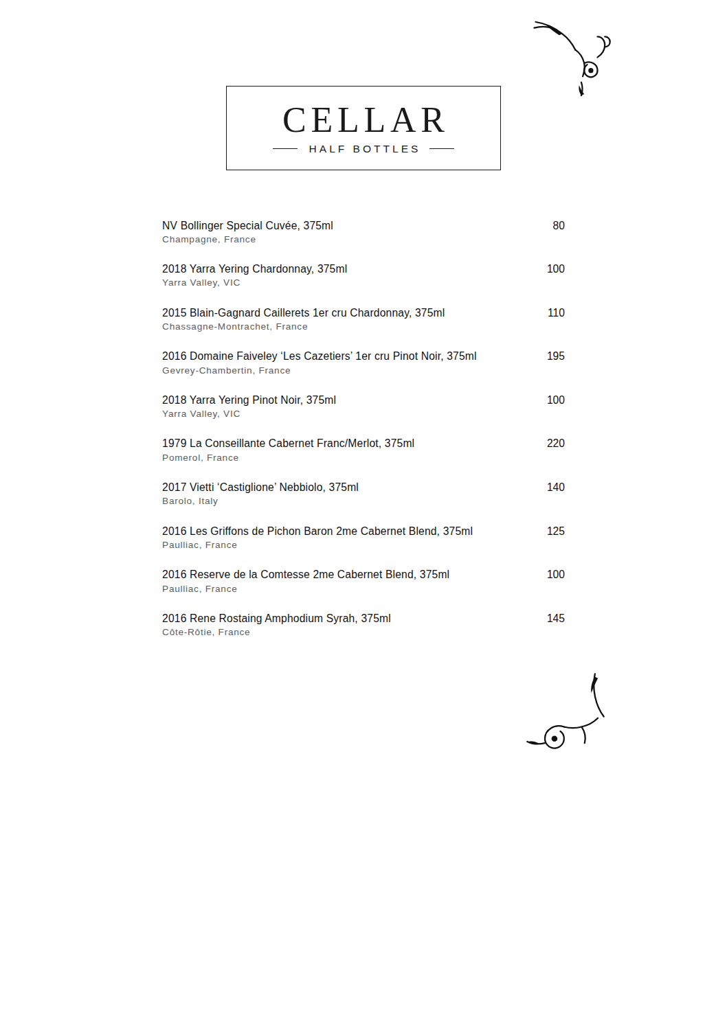CELLAR
HALF BOTTLES
NV Bollinger Special Cuvée, 375ml 80
Champagne, France
2018 Yarra Yering Chardonnay, 375ml 100
Yarra Valley, VIC
2015 Blain-Gagnard Caillerets 1er cru Chardonnay, 375ml 110
Chassagne-Montrachet, France
2016 Domaine Faiveley ‘Les Cazetiers’ 1er cru Pinot Noir, 375ml 195
Gevrey-Chambertin, France
2018 Yarra Yering Pinot Noir, 375ml 100
Yarra Valley, VIC
1979 La Conseillante Cabernet Franc/Merlot, 375ml 220
Pomerol, France
2017 Vietti ‘Castiglione’ Nebbiolo, 375ml 140
Barolo, Italy
2016 Les Griffons de Pichon Baron 2me Cabernet Blend, 375ml 125
Paulliac, France
2016 Reserve de la Comtesse 2me Cabernet Blend, 375ml 100
Paulliac, France
2016 Rene Rostaing Amphodium Syrah, 375ml 145
Côte-Rôtie, France